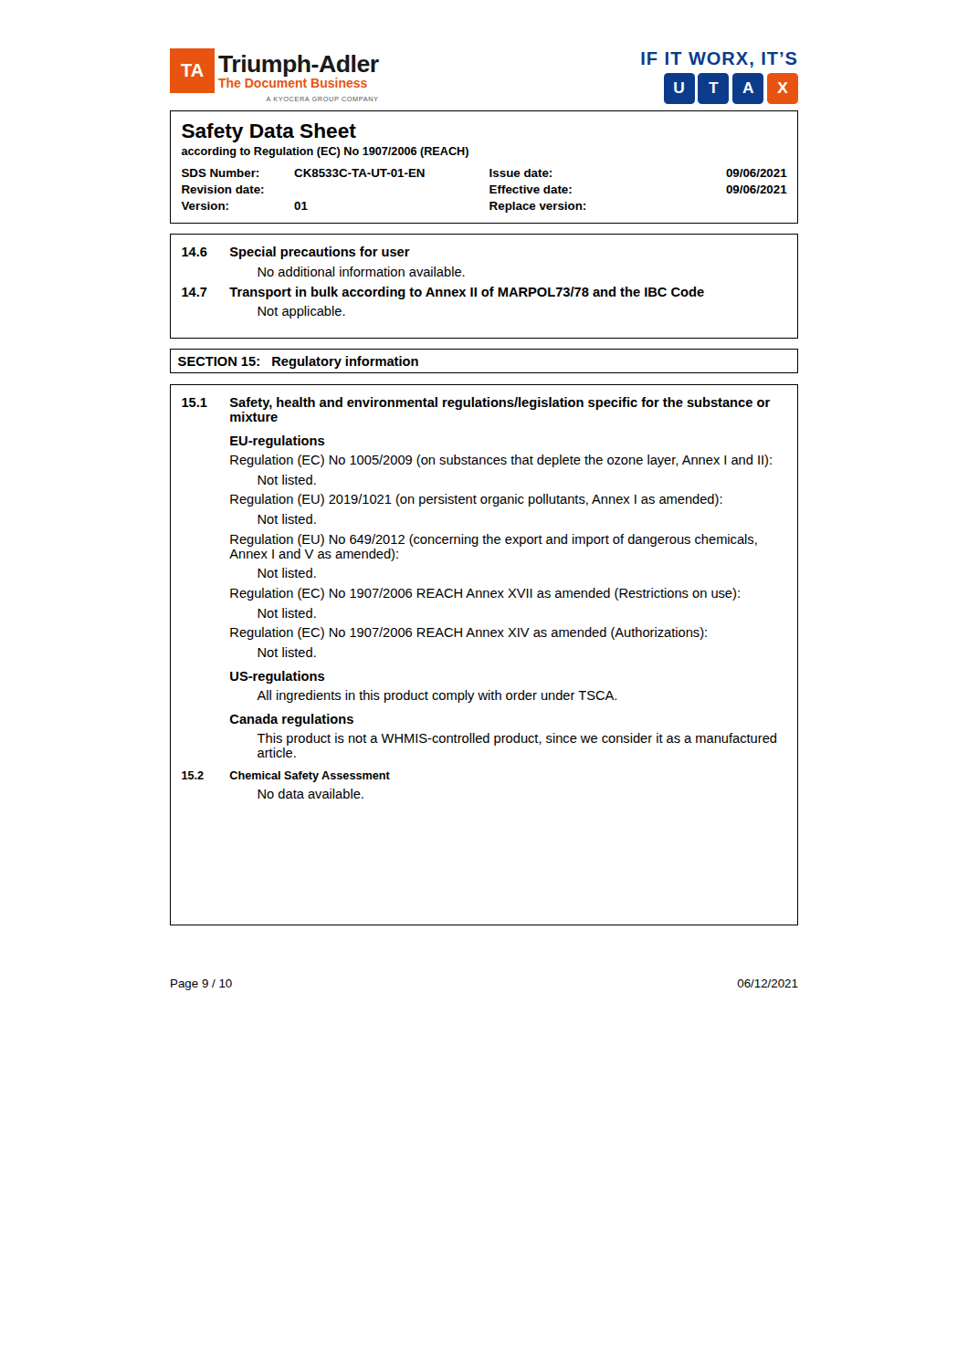Triumph-Adler
The Document Business
A KYOCERA GROUP COMPANY
IF IT WORX, IT’S
UTAX
Safety Data Sheet
according to Regulation (EC) No 1907/2006 (REACH)
| SDS Number: | CK8533C-TA-UT-01-EN | Issue date: | 09/06/2021 |
| Revision date: | | Effective date: | 09/06/2021 |
| Version: | 01 | Replace version: | |
14.6
Special precautions for user
No additional information available.
14.7
Transport in bulk according to Annex II of MARPOL73/78 and the IBC Code
Not applicable.
SECTION 15: Regulatory information
15.1
Safety, health and environmental regulations/legislation specific for the substance or mixture
EU-regulations
Regulation (EC) No 1005/2009 (on substances that deplete the ozone layer, Annex I and II):
Not listed.
Regulation (EU) 2019/1021 (on persistent organic pollutants, Annex I as amended):
Not listed.
Regulation (EU) No 649/2012 (concerning the export and import of dangerous chemicals, Annex I and V as amended):
Not listed.
Regulation (EC) No 1907/2006 REACH Annex XVII as amended (Restrictions on use):
Not listed.
Regulation (EC) No 1907/2006 REACH Annex XIV as amended (Authorizations):
Not listed.
US-regulations
All ingredients in this product comply with order under TSCA.
Canada regulations
This product is not a WHMIS-controlled product, since we consider it as a manufactured article.
15.2
Chemical Safety Assessment
No data available.
Page 9 / 10
06/12/2021